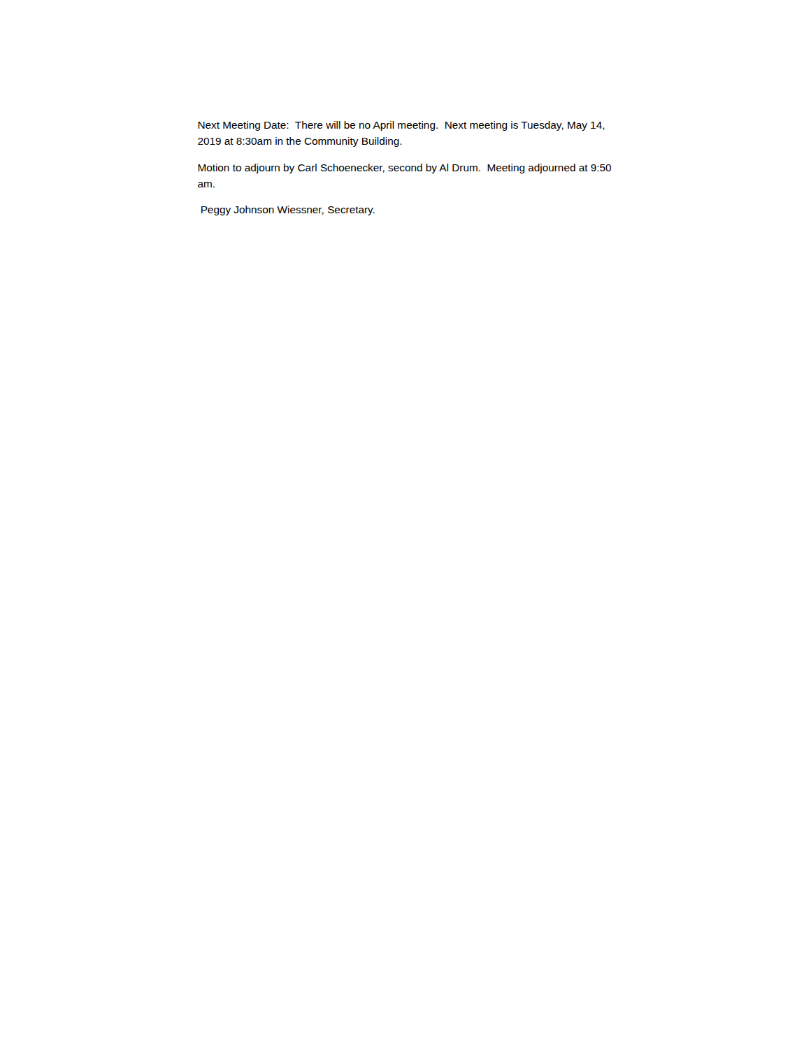Next Meeting Date: There will be no April meeting. Next meeting is Tuesday, May 14, 2019 at 8:30am in the Community Building.
Motion to adjourn by Carl Schoenecker, second by Al Drum. Meeting adjourned at 9:50 am.
Peggy Johnson Wiessner, Secretary.